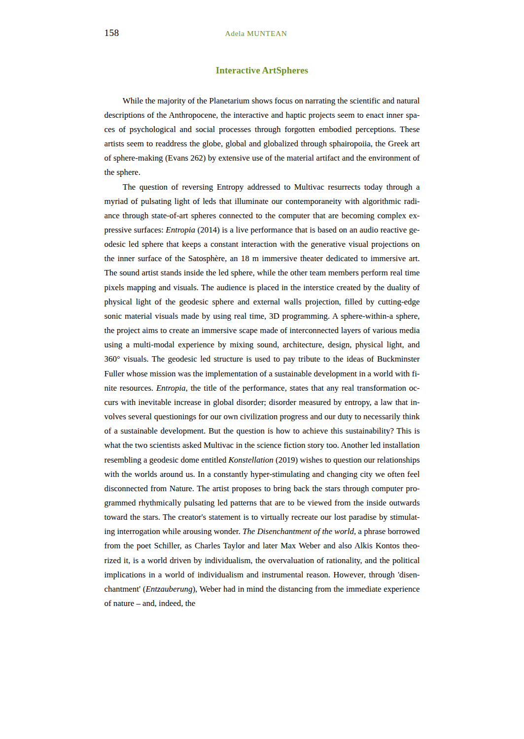158 Adela MUNTEAN
Interactive ArtSpheres
While the majority of the Planetarium shows focus on narrating the scientific and natural descriptions of the Anthropocene, the interactive and haptic projects seem to enact inner spaces of psychological and social processes through forgotten embodied perceptions. These artists seem to readdress the globe, global and globalized through sphairopoiia, the Greek art of sphere-making (Evans 262) by extensive use of the material artifact and the environment of the sphere.
The question of reversing Entropy addressed to Multivac resurrects today through a myriad of pulsating light of leds that illuminate our contemporaneity with algorithmic radiance through state-of-art spheres connected to the computer that are becoming complex expressive surfaces: Entropia (2014) is a live performance that is based on an audio reactive geodesic led sphere that keeps a constant interaction with the generative visual projections on the inner surface of the Satosphère, an 18 m immersive theater dedicated to immersive art. The sound artist stands inside the led sphere, while the other team members perform real time pixels mapping and visuals. The audience is placed in the interstice created by the duality of physical light of the geodesic sphere and external walls projection, filled by cutting-edge sonic material visuals made by using real time, 3D programming. A sphere-within-a sphere, the project aims to create an immersive scape made of interconnected layers of various media using a multi-modal experience by mixing sound, architecture, design, physical light, and 360° visuals. The geodesic led structure is used to pay tribute to the ideas of Buckminster Fuller whose mission was the implementation of a sustainable development in a world with finite resources. Entropia, the title of the performance, states that any real transformation occurs with inevitable increase in global disorder; disorder measured by entropy, a law that involves several questionings for our own civilization progress and our duty to necessarily think of a sustainable development. But the question is how to achieve this sustainability? This is what the two scientists asked Multivac in the science fiction story too. Another led installation resembling a geodesic dome entitled Konstellation (2019) wishes to question our relationships with the worlds around us. In a constantly hyper-stimulating and changing city we often feel disconnected from Nature. The artist proposes to bring back the stars through computer programmed rhythmically pulsating led patterns that are to be viewed from the inside outwards toward the stars. The creator's statement is to virtually recreate our lost paradise by stimulating interrogation while arousing wonder. The Disenchantment of the world, a phrase borrowed from the poet Schiller, as Charles Taylor and later Max Weber and also Alkis Kontos theorized it, is a world driven by individualism, the overvaluation of rationality, and the political implications in a world of individualism and instrumental reason. However, through 'disenchantment' (Entzauberung), Weber had in mind the distancing from the immediate experience of nature – and, indeed, the